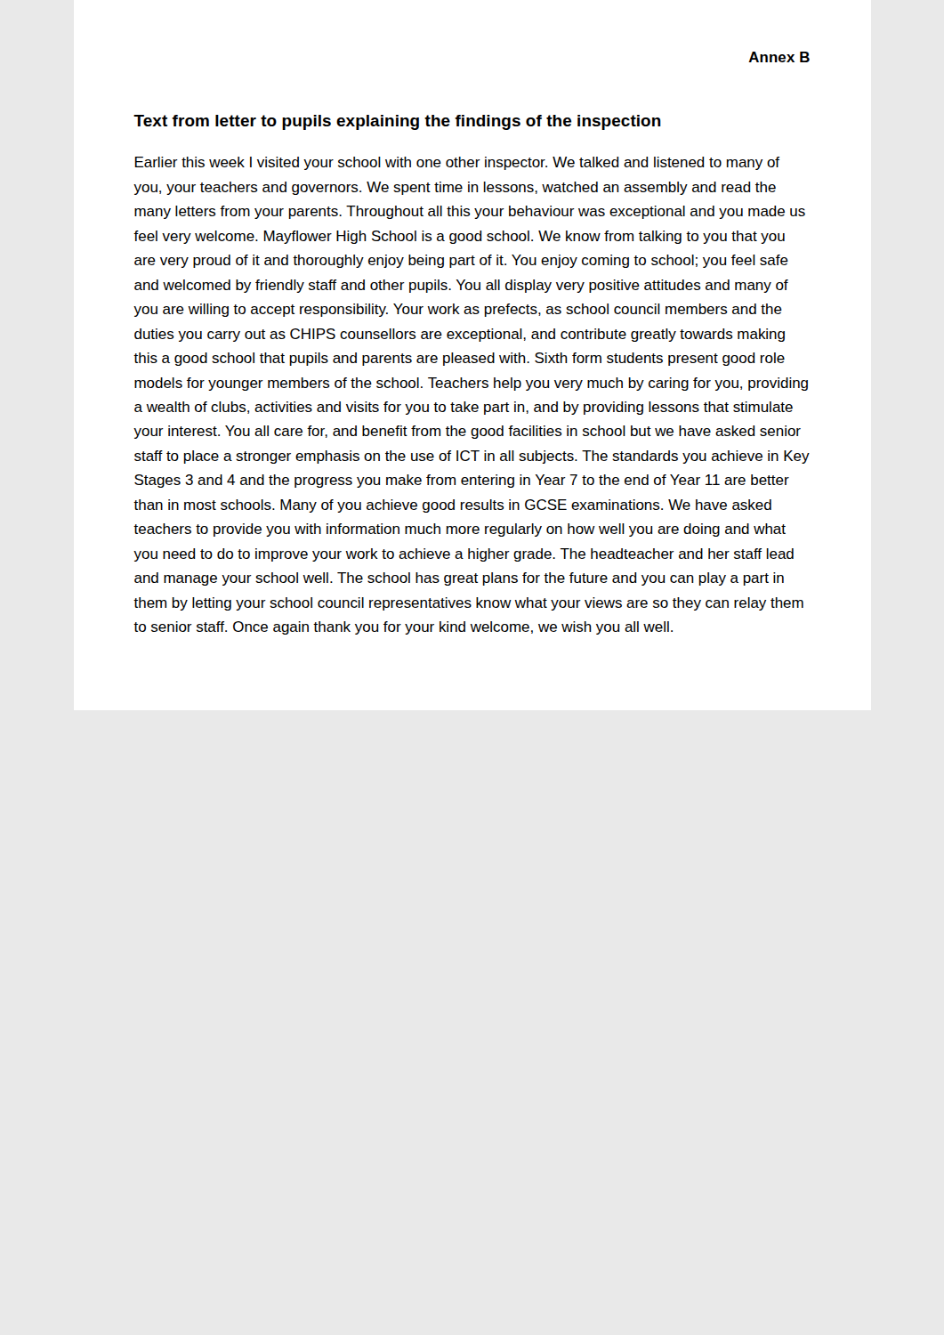Annex B
Text from letter to pupils explaining the findings of the inspection
Earlier this week I visited your school with one other inspector. We talked and listened to many of you, your teachers and governors. We spent time in lessons, watched an assembly and read the many letters from your parents. Throughout all this your behaviour was exceptional and you made us feel very welcome. Mayflower High School is a good school. We know from talking to you that you are very proud of it and thoroughly enjoy being part of it. You enjoy coming to school; you feel safe and welcomed by friendly staff and other pupils. You all display very positive attitudes and many of you are willing to accept responsibility. Your work as prefects, as school council members and the duties you carry out as CHIPS counsellors are exceptional, and contribute greatly towards making this a good school that pupils and parents are pleased with. Sixth form students present good role models for younger members of the school. Teachers help you very much by caring for you, providing a wealth of clubs, activities and visits for you to take part in, and by providing lessons that stimulate your interest. You all care for, and benefit from the good facilities in school but we have asked senior staff to place a stronger emphasis on the use of ICT in all subjects. The standards you achieve in Key Stages 3 and 4 and the progress you make from entering in Year 7 to the end of Year 11 are better than in most schools. Many of you achieve good results in GCSE examinations. We have asked teachers to provide you with information much more regularly on how well you are doing and what you need to do to improve your work to achieve a higher grade. The headteacher and her staff lead and manage your school well. The school has great plans for the future and you can play a part in them by letting your school council representatives know what your views are so they can relay them to senior staff. Once again thank you for your kind welcome, we wish you all well.